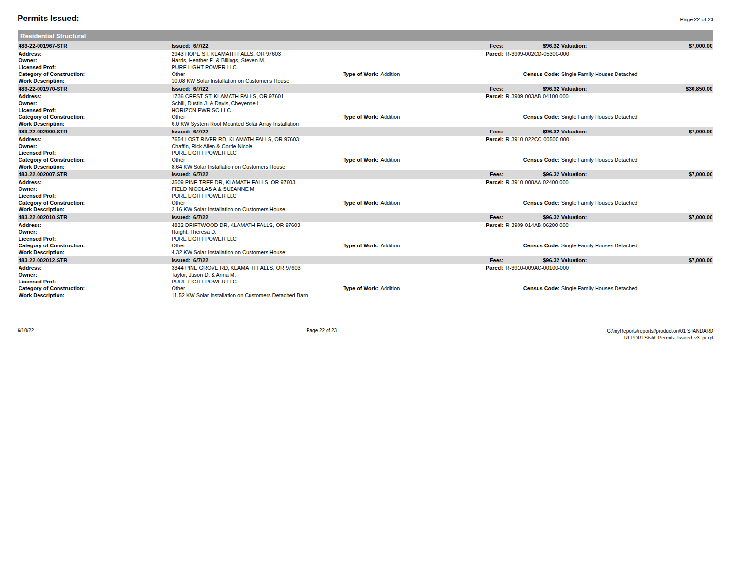Permits Issued:
Page 22 of 23
Residential Structural
| 483-22-001967-STR | Issued: 6/7/22 | | | Fees: | $96.32 | Valuation: | $7,000.00 |
| Address: | 2943 HOPE ST, KLAMATH FALLS, OR 97603 | Parcel: | R-3909-002CD-05300-000 |
| Owner: | Harris, Heather E. & Billings, Steven M. |
| Licensed Prof: | PURE LIGHT POWER LLC |
| Category of Construction: | Other | Type of Work: | Addition | Census Code: | Single Family Houses Detached |
| Work Description: | 10.08 KW Solar Installation on Customer's House |
| 483-22-001970-STR | Issued: 6/7/22 | | | Fees: | $96.32 | Valuation: | $30,850.00 |
| Address: | 1736 CREST ST, KLAMATH FALLS, OR 97601 | Parcel: | R-3909-003AB-04100-000 |
| Owner: | Schill, Dustin J. & Davis, Cheyenne L. |
| Licensed Prof: | HORIZON PWR SC LLC |
| Category of Construction: | Other | Type of Work: | Addition | Census Code: | Single Family Houses Detached |
| Work Description: | 6.0 KW System Roof Mounted Solar Array Installation |
| 483-22-002000-STR | Issued: 6/7/22 | | | Fees: | $96.32 | Valuation: | $7,000.00 |
| Address: | 7654 LOST RIVER RD, KLAMATH FALLS, OR 97603 | Parcel: | R-3910-022CC-00500-000 |
| Owner: | Chaffin, Rick Allen & Corrie Nicole |
| Licensed Prof: | PURE LIGHT POWER LLC |
| Category of Construction: | Other | Type of Work: | Addition | Census Code: | Single Family Houses Detached |
| Work Description: | 8.64 KW Solar Installation on Customers House |
| 483-22-002007-STR | Issued: 6/7/22 | | | Fees: | $96.32 | Valuation: | $7,000.00 |
| Address: | 3509 PINE TREE DR, KLAMATH FALLS, OR 97603 | Parcel: | R-3910-008AA-02400-000 |
| Owner: | FIELD NICOLAS A & SUZANNE M |
| Licensed Prof: | PURE LIGHT POWER LLC |
| Category of Construction: | Other | Type of Work: | Addition | Census Code: | Single Family Houses Detached |
| Work Description: | 2.16 KW Solar Installation on Customers House |
| 483-22-002010-STR | Issued: 6/7/22 | | | Fees: | $96.32 | Valuation: | $7,000.00 |
| Address: | 4832 DRIFTWOOD DR, KLAMATH FALLS, OR 97603 | Parcel: | R-3909-014AB-06200-000 |
| Owner: | Haight, Theresa D. |
| Licensed Prof: | PURE LIGHT POWER LLC |
| Category of Construction: | Other | Type of Work: | Addition | Census Code: | Single Family Houses Detached |
| Work Description: | 4.32 KW Solar Installation on Customers House |
| 483-22-002012-STR | Issued: 6/7/22 | | | Fees: | $96.32 | Valuation: | $7,000.00 |
| Address: | 3344 PINE GROVE RD, KLAMATH FALLS, OR 97603 | Parcel: | R-3910-009AC-00100-000 |
| Owner: | Taylor, Jason D. & Anna M. |
| Licensed Prof: | PURE LIGHT POWER LLC |
| Category of Construction: | Other | Type of Work: | Addition | Census Code: | Single Family Houses Detached |
| Work Description: | 11.52 KW Solar Installation on Customers Detached Barn |
6/10/22
Page 22 of 23
G:\myReports/reports//production/01 STANDARD
REPORTS/std_Permits_Issued_v3_pr.rpt